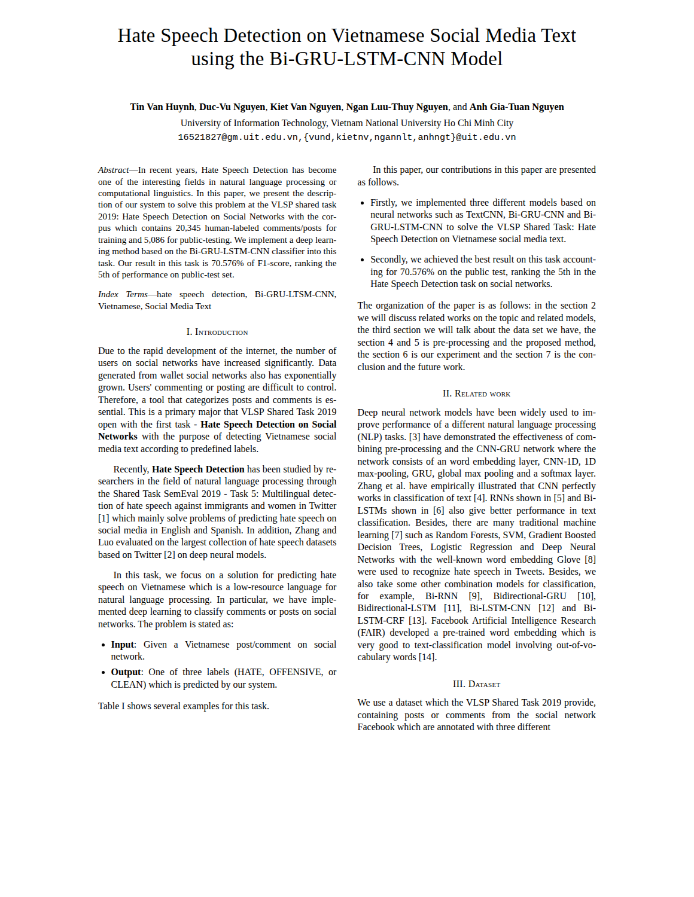Hate Speech Detection on Vietnamese Social Media Text using the Bi-GRU-LSTM-CNN Model
Tin Van Huynh, Duc-Vu Nguyen, Kiet Van Nguyen, Ngan Luu-Thuy Nguyen, and Anh Gia-Tuan Nguyen
University of Information Technology, Vietnam National University Ho Chi Minh City
16521827@gm.uit.edu.vn,{vund,kietnv,ngannlt,anhngt}@uit.edu.vn
Abstract—In recent years, Hate Speech Detection has become one of the interesting fields in natural language processing or computational linguistics. In this paper, we present the description of our system to solve this problem at the VLSP shared task 2019: Hate Speech Detection on Social Networks with the corpus which contains 20,345 human-labeled comments/posts for training and 5,086 for public-testing. We implement a deep learning method based on the Bi-GRU-LSTM-CNN classifier into this task. Our result in this task is 70.576% of F1-score, ranking the 5th of performance on public-test set.
Index Terms—hate speech detection, Bi-GRU-LTSM-CNN, Vietnamese, Social Media Text
I. Introduction
Due to the rapid development of the internet, the number of users on social networks have increased significantly. Data generated from wallet social networks also has exponentially grown. Users' commenting or posting are difficult to control. Therefore, a tool that categorizes posts and comments is essential. This is a primary major that VLSP Shared Task 2019 open with the first task - Hate Speech Detection on Social Networks with the purpose of detecting Vietnamese social media text according to predefined labels.
Recently, Hate Speech Detection has been studied by researchers in the field of natural language processing through the Shared Task SemEval 2019 - Task 5: Multilingual detection of hate speech against immigrants and women in Twitter [1] which mainly solve problems of predicting hate speech on social media in English and Spanish. In addition, Zhang and Luo evaluated on the largest collection of hate speech datasets based on Twitter [2] on deep neural models.
In this task, we focus on a solution for predicting hate speech on Vietnamese which is a low-resource language for natural language processing. In particular, we have implemented deep learning to classify comments or posts on social networks. The problem is stated as:
Input: Given a Vietnamese post/comment on social network.
Output: One of three labels (HATE, OFFENSIVE, or CLEAN) which is predicted by our system.
Table I shows several examples for this task.
In this paper, our contributions in this paper are presented as follows.
Firstly, we implemented three different models based on neural networks such as TextCNN, Bi-GRU-CNN and Bi-GRU-LSTM-CNN to solve the VLSP Shared Task: Hate Speech Detection on Vietnamese social media text.
Secondly, we achieved the best result on this task accounting for 70.576% on the public test, ranking the 5th in the Hate Speech Detection task on social networks.
The organization of the paper is as follows: in the section 2 we will discuss related works on the topic and related models, the third section we will talk about the data set we have, the section 4 and 5 is pre-processing and the proposed method, the section 6 is our experiment and the section 7 is the conclusion and the future work.
II. Related work
Deep neural network models have been widely used to improve performance of a different natural language processing (NLP) tasks. [3] have demonstrated the effectiveness of combining pre-processing and the CNN-GRU network where the network consists of an word embedding layer, CNN-1D, 1D max-pooling, GRU, global max pooling and a softmax layer. Zhang et al. have empirically illustrated that CNN perfectly works in classification of text [4]. RNNs shown in [5] and Bi-LSTMs shown in [6] also give better performance in text classification. Besides, there are many traditional machine learning [7] such as Random Forests, SVM, Gradient Boosted Decision Trees, Logistic Regression and Deep Neural Networks with the well-known word embedding Glove [8] were used to recognize hate speech in Tweets. Besides, we also take some other combination models for classification, for example, Bi-RNN [9], Bidirectional-GRU [10], Bidirectional-LSTM [11], Bi-LSTM-CNN [12] and Bi-LSTM-CRF [13]. Facebook Artificial Intelligence Research (FAIR) developed a pre-trained word embedding which is very good to text-classification model involving out-of-vocabulary words [14].
III. Dataset
We use a dataset which the VLSP Shared Task 2019 provide, containing posts or comments from the social network Facebook which are annotated with three different